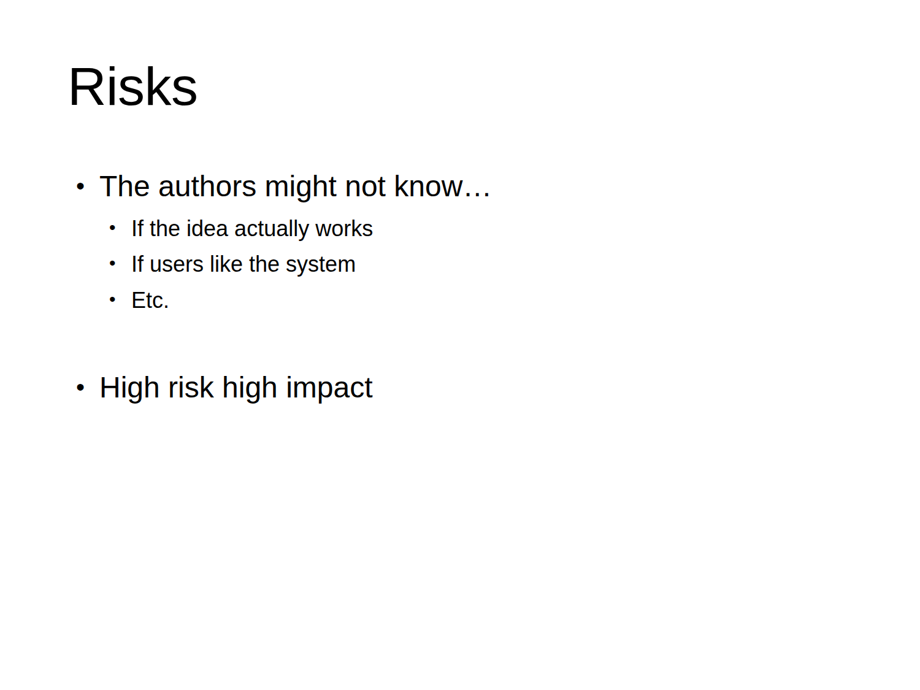Risks
The authors might not know…
If the idea actually works
If users like the system
Etc.
High risk high impact